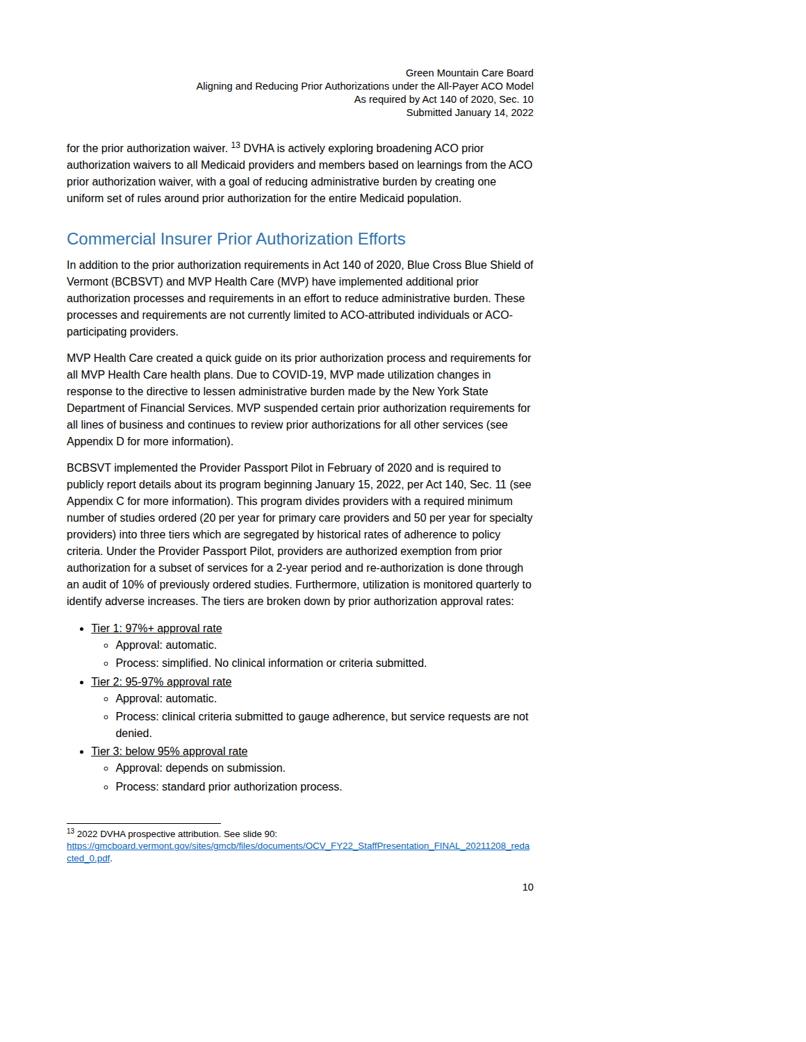Green Mountain Care Board
Aligning and Reducing Prior Authorizations under the All-Payer ACO Model
As required by Act 140 of 2020, Sec. 10
Submitted January 14, 2022
for the prior authorization waiver. 13 DVHA is actively exploring broadening ACO prior authorization waivers to all Medicaid providers and members based on learnings from the ACO prior authorization waiver, with a goal of reducing administrative burden by creating one uniform set of rules around prior authorization for the entire Medicaid population.
Commercial Insurer Prior Authorization Efforts
In addition to the prior authorization requirements in Act 140 of 2020, Blue Cross Blue Shield of Vermont (BCBSVT) and MVP Health Care (MVP) have implemented additional prior authorization processes and requirements in an effort to reduce administrative burden. These processes and requirements are not currently limited to ACO-attributed individuals or ACO-participating providers.
MVP Health Care created a quick guide on its prior authorization process and requirements for all MVP Health Care health plans. Due to COVID-19, MVP made utilization changes in response to the directive to lessen administrative burden made by the New York State Department of Financial Services. MVP suspended certain prior authorization requirements for all lines of business and continues to review prior authorizations for all other services (see Appendix D for more information).
BCBSVT implemented the Provider Passport Pilot in February of 2020 and is required to publicly report details about its program beginning January 15, 2022, per Act 140, Sec. 11 (see Appendix C for more information). This program divides providers with a required minimum number of studies ordered (20 per year for primary care providers and 50 per year for specialty providers) into three tiers which are segregated by historical rates of adherence to policy criteria. Under the Provider Passport Pilot, providers are authorized exemption from prior authorization for a subset of services for a 2-year period and re-authorization is done through an audit of 10% of previously ordered studies. Furthermore, utilization is monitored quarterly to identify adverse increases. The tiers are broken down by prior authorization approval rates:
Tier 1: 97%+ approval rate
Approval: automatic.
Process: simplified. No clinical information or criteria submitted.
Tier 2: 95-97% approval rate
Approval: automatic.
Process: clinical criteria submitted to gauge adherence, but service requests are not denied.
Tier 3: below 95% approval rate
Approval: depends on submission.
Process: standard prior authorization process.
13 2022 DVHA prospective attribution. See slide 90:
https://gmcboard.vermont.gov/sites/gmcb/files/documents/OCV_FY22_StaffPresentation_FINAL_20211208_redacted_0.pdf.
10